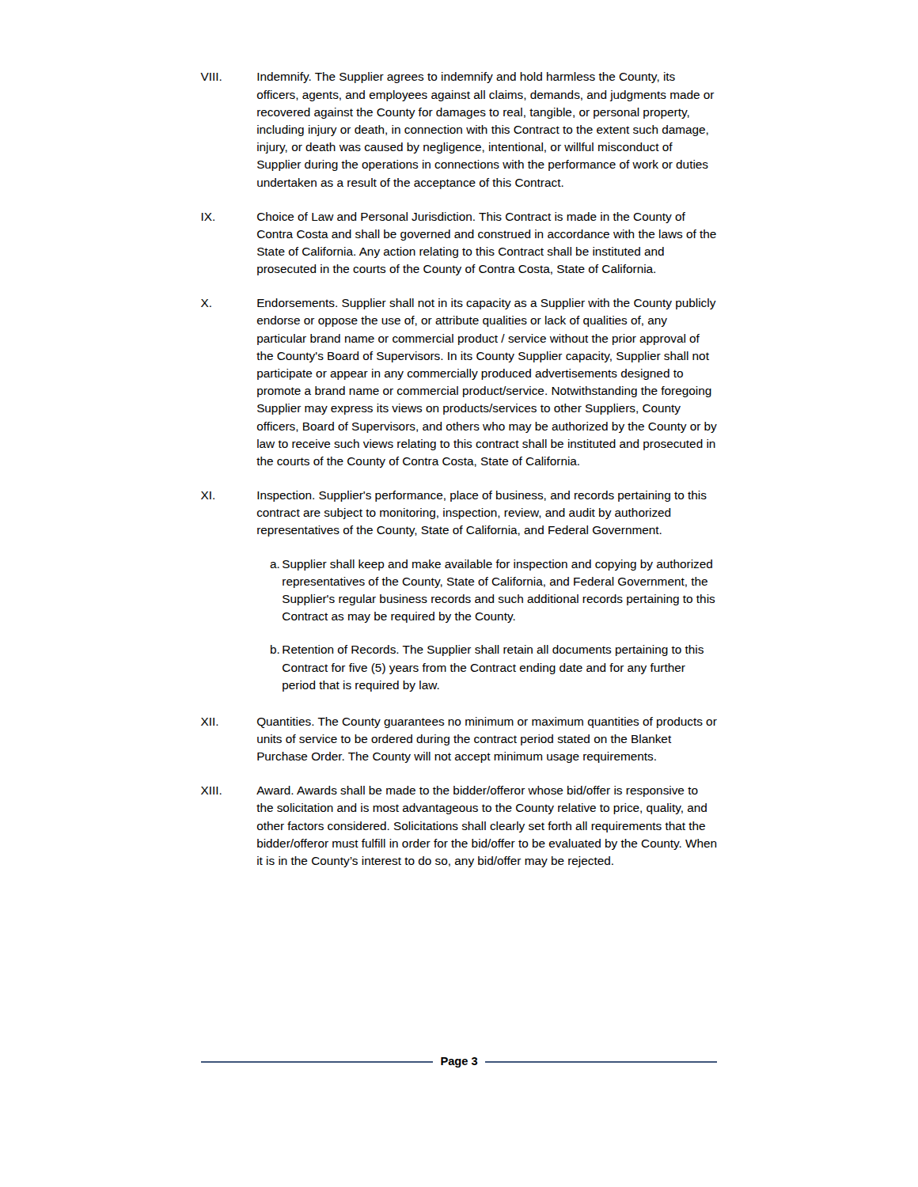VIII. Indemnify. The Supplier agrees to indemnify and hold harmless the County, its officers, agents, and employees against all claims, demands, and judgments made or recovered against the County for damages to real, tangible, or personal property, including injury or death, in connection with this Contract to the extent such damage, injury, or death was caused by negligence, intentional, or willful misconduct of Supplier during the operations in connections with the performance of work or duties undertaken as a result of the acceptance of this Contract.
IX. Choice of Law and Personal Jurisdiction. This Contract is made in the County of Contra Costa and shall be governed and construed in accordance with the laws of the State of California. Any action relating to this Contract shall be instituted and prosecuted in the courts of the County of Contra Costa, State of California.
X. Endorsements. Supplier shall not in its capacity as a Supplier with the County publicly endorse or oppose the use of, or attribute qualities or lack of qualities of, any particular brand name or commercial product / service without the prior approval of the County's Board of Supervisors. In its County Supplier capacity, Supplier shall not participate or appear in any commercially produced advertisements designed to promote a brand name or commercial product/service. Notwithstanding the foregoing Supplier may express its views on products/services to other Suppliers, County officers, Board of Supervisors, and others who may be authorized by the County or by law to receive such views relating to this contract shall be instituted and prosecuted in the courts of the County of Contra Costa, State of California.
XI. Inspection. Supplier's performance, place of business, and records pertaining to this contract are subject to monitoring, inspection, review, and audit by authorized representatives of the County, State of California, and Federal Government.
a. Supplier shall keep and make available for inspection and copying by authorized representatives of the County, State of California, and Federal Government, the Supplier's regular business records and such additional records pertaining to this Contract as may be required by the County.
b. Retention of Records. The Supplier shall retain all documents pertaining to this Contract for five (5) years from the Contract ending date and for any further period that is required by law.
XII. Quantities. The County guarantees no minimum or maximum quantities of products or units of service to be ordered during the contract period stated on the Blanket Purchase Order. The County will not accept minimum usage requirements.
XIII. Award. Awards shall be made to the bidder/offeror whose bid/offer is responsive to the solicitation and is most advantageous to the County relative to price, quality, and other factors considered. Solicitations shall clearly set forth all requirements that the bidder/offeror must fulfill in order for the bid/offer to be evaluated by the County. When it is in the County’s interest to do so, any bid/offer may be rejected.
Page 3